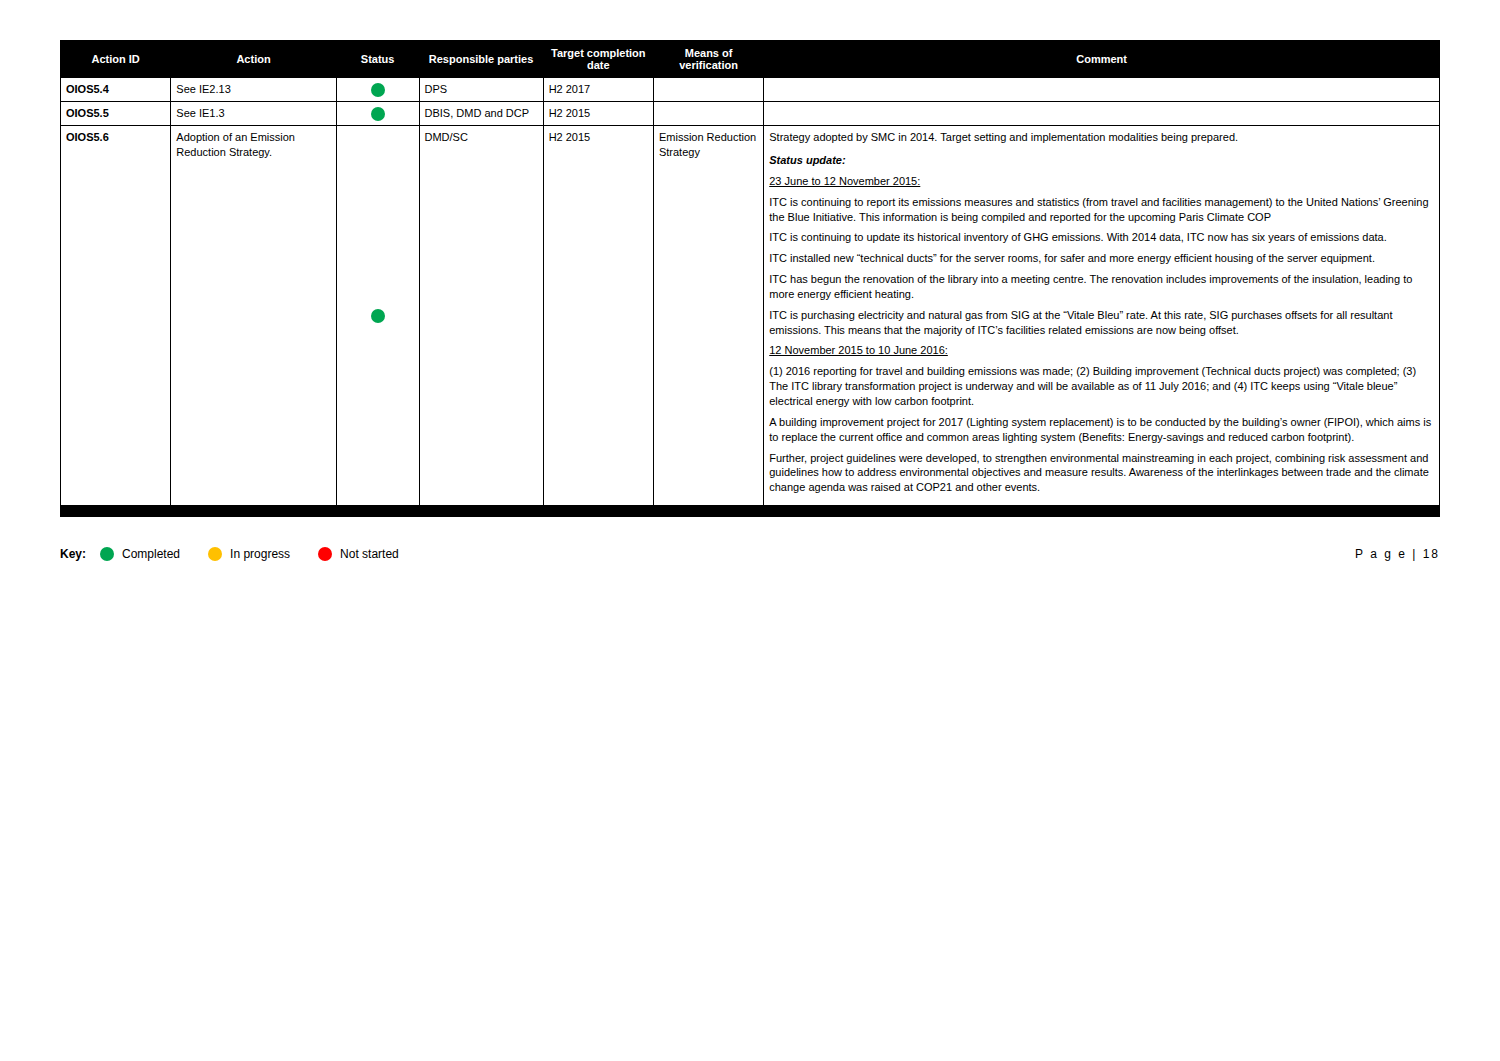| Action ID | Action | Status | Responsible parties | Target completion date | Means of verification | Comment |
| --- | --- | --- | --- | --- | --- | --- |
| OIOS5.4 | See IE2.13 | | DPS | H2 2017 | | |
| OIOS5.5 | See IE1.3 | | DBIS, DMD and DCP | H2 2015 | | |
| OIOS5.6 | Adoption of an Emission Reduction Strategy. | | DMD/SC | H2 2015 | Emission Reduction Strategy | Strategy adopted by SMC in 2014. Target setting and implementation modalities being prepared. Status update: 23 June to 12 November 2015: ITC is continuing to report its emissions measures and statistics (from travel and facilities management) to the United Nations’ Greening the Blue Initiative. This information is being compiled and reported for the upcoming Paris Climate COP ITC is continuing to update its historical inventory of GHG emissions. With 2014 data, ITC now has six years of emissions data. ITC installed new “technical ducts” for the server rooms, for safer and more energy efficient housing of the server equipment. ITC has begun the renovation of the library into a meeting centre. The renovation includes improvements of the insulation, leading to more energy efficient heating. ITC is purchasing electricity and natural gas from SIG at the “Vitale Bleu” rate. At this rate, SIG purchases offsets for all resultant emissions. This means that the majority of ITC’s facilities related emissions are now being offset. 12 November 2015 to 10 June 2016: (1) 2016 reporting for travel and building emissions was made; (2) Building improvement (Technical ducts project) was completed; (3) The ITC library transformation project is underway and will be available as of 11 July 2016; and (4) ITC keeps using “Vitale bleue” electrical energy with low carbon footprint. A building improvement project for 2017 (Lighting system replacement) is to be conducted by the building’s owner (FIPOI), which aims is to replace the current office and common areas lighting system (Benefits: Energy-savings and reduced carbon footprint). Further, project guidelines were developed, to strengthen environmental mainstreaming in each project, combining risk assessment and guidelines how to address environmental objectives and measure results. Awareness of the interlinkages between trade and the climate change agenda was raised at COP21 and other events. |
Key: Completed In progress Not started P a g e | 18